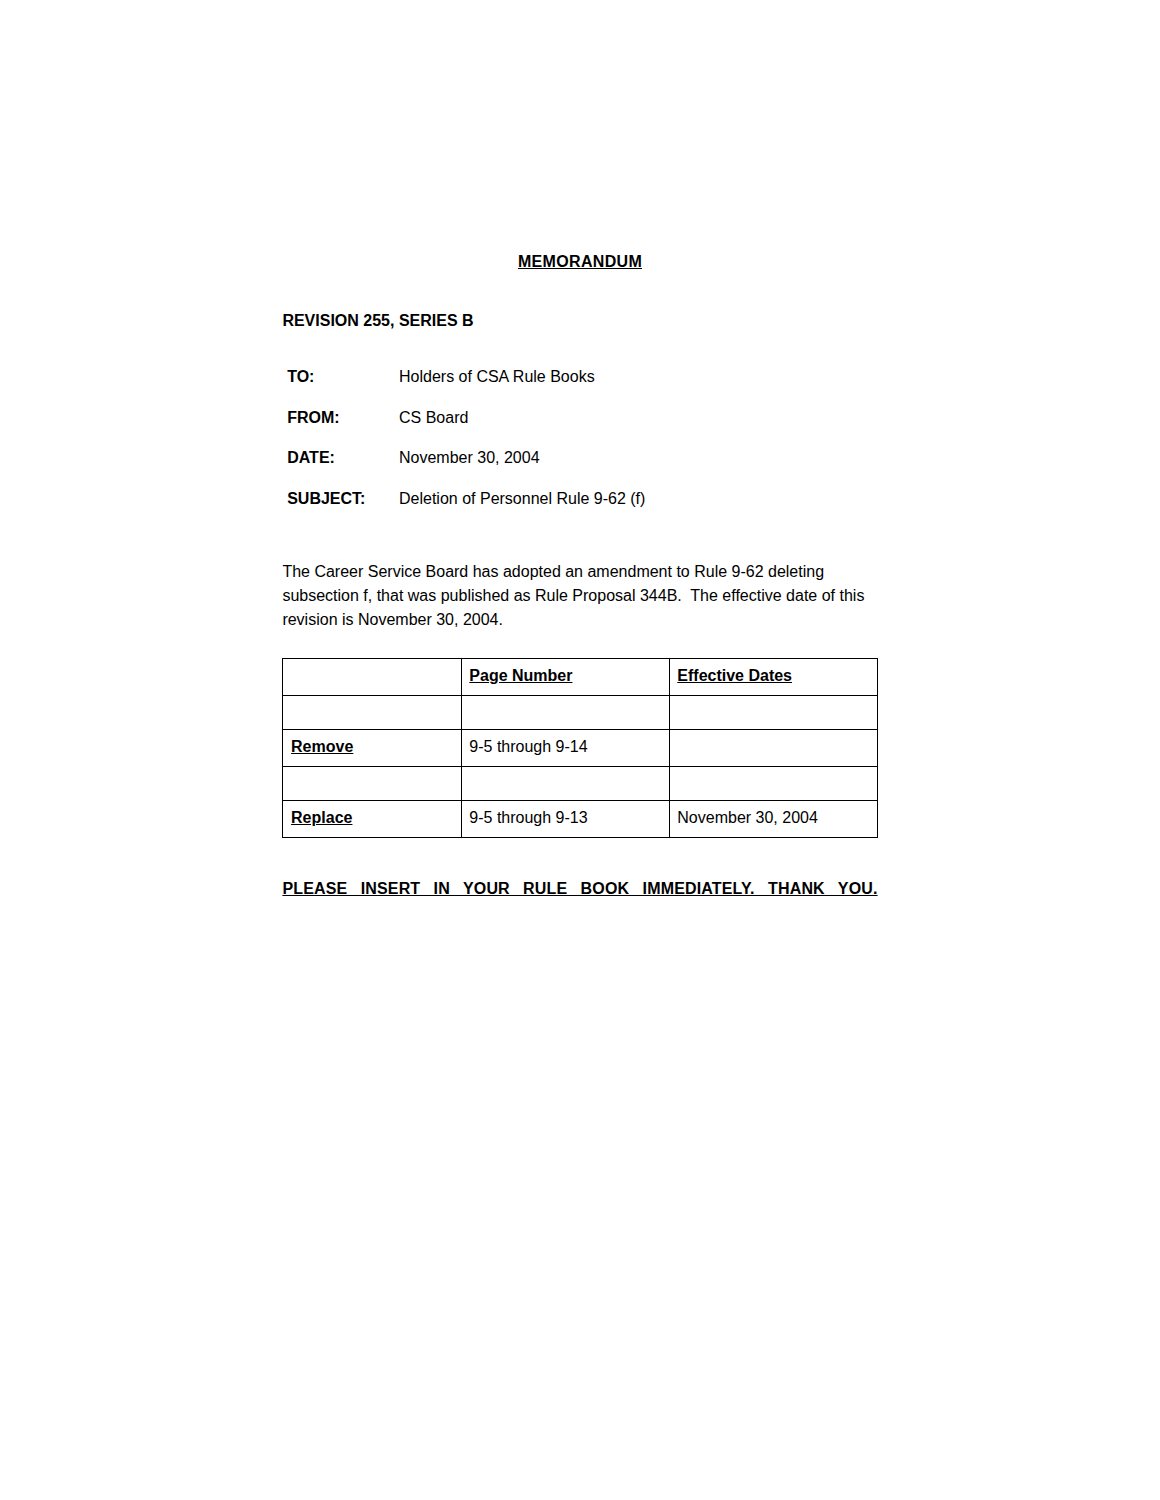MEMORANDUM
REVISION 255, SERIES B
| TO: | Holders of CSA Rule Books |
| FROM: | CS Board |
| DATE: | November 30, 2004 |
| SUBJECT: | Deletion of Personnel Rule 9-62 (f) |
The Career Service Board has adopted an amendment to Rule 9-62 deleting subsection f, that was published as Rule Proposal 344B. The effective date of this revision is November 30, 2004.
| | Page Number | Effective Dates |
| Remove | 9-5 through 9-14 | |
| Replace | 9-5 through 9-13 | November 30, 2004 |
PLEASE INSERT IN YOUR RULE BOOK IMMEDIATELY. THANK YOU.